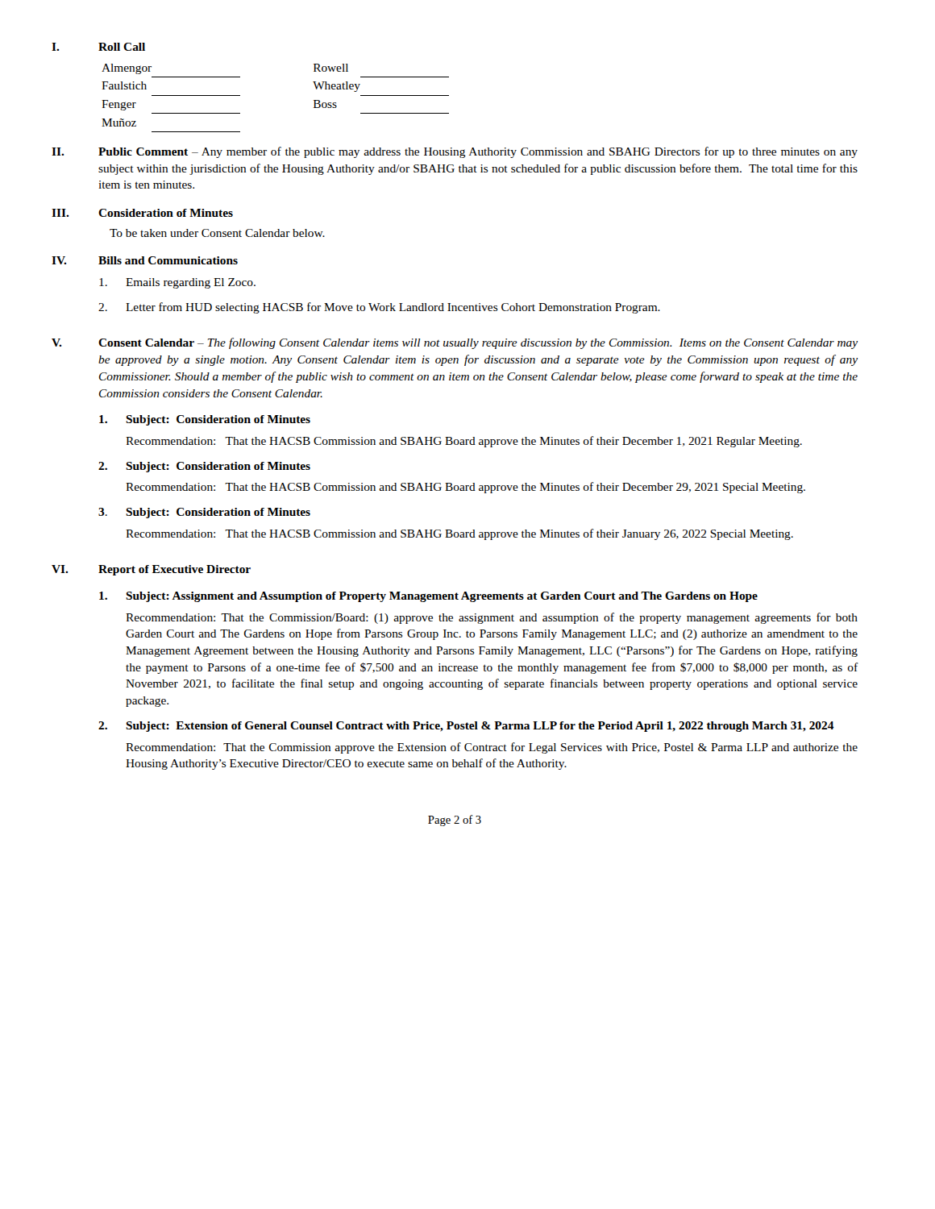I.
Roll Call
| Almengor | | | Rowell | |
| Faulstich | | | Wheatley | |
| Fenger | | | Boss | |
| Muñoz | | | | |
II.
Public Comment – Any member of the public may address the Housing Authority Commission and SBAHG Directors for up to three minutes on any subject within the jurisdiction of the Housing Authority and/or SBAHG that is not scheduled for a public discussion before them. The total time for this item is ten minutes.
III.
Consideration of Minutes
To be taken under Consent Calendar below.
IV.
Bills and Communications
1. Emails regarding El Zoco.
2. Letter from HUD selecting HACSB for Move to Work Landlord Incentives Cohort Demonstration Program.
V.
Consent Calendar – The following Consent Calendar items will not usually require discussion by the Commission. Items on the Consent Calendar may be approved by a single motion. Any Consent Calendar item is open for discussion and a separate vote by the Commission upon request of any Commissioner. Should a member of the public wish to comment on an item on the Consent Calendar below, please come forward to speak at the time the Commission considers the Consent Calendar.
1. Subject: Consideration of Minutes
Recommendation: That the HACSB Commission and SBAHG Board approve the Minutes of their December 1, 2021 Regular Meeting.
2. Subject: Consideration of Minutes
Recommendation: That the HACSB Commission and SBAHG Board approve the Minutes of their December 29, 2021 Special Meeting.
3. Subject: Consideration of Minutes
Recommendation: That the HACSB Commission and SBAHG Board approve the Minutes of their January 26, 2022 Special Meeting.
VI.
Report of Executive Director
1. Subject: Assignment and Assumption of Property Management Agreements at Garden Court and The Gardens on Hope
Recommendation: That the Commission/Board: (1) approve the assignment and assumption of the property management agreements for both Garden Court and The Gardens on Hope from Parsons Group Inc. to Parsons Family Management LLC; and (2) authorize an amendment to the Management Agreement between the Housing Authority and Parsons Family Management, LLC (“Parsons”) for The Gardens on Hope, ratifying the payment to Parsons of a one-time fee of $7,500 and an increase to the monthly management fee from $7,000 to $8,000 per month, as of November 2021, to facilitate the final setup and ongoing accounting of separate financials between property operations and optional service package.
2. Subject: Extension of General Counsel Contract with Price, Postel & Parma LLP for the Period April 1, 2022 through March 31, 2024
Recommendation: That the Commission approve the Extension of Contract for Legal Services with Price, Postel & Parma LLP and authorize the Housing Authority’s Executive Director/CEO to execute same on behalf of the Authority.
Page 2 of 3